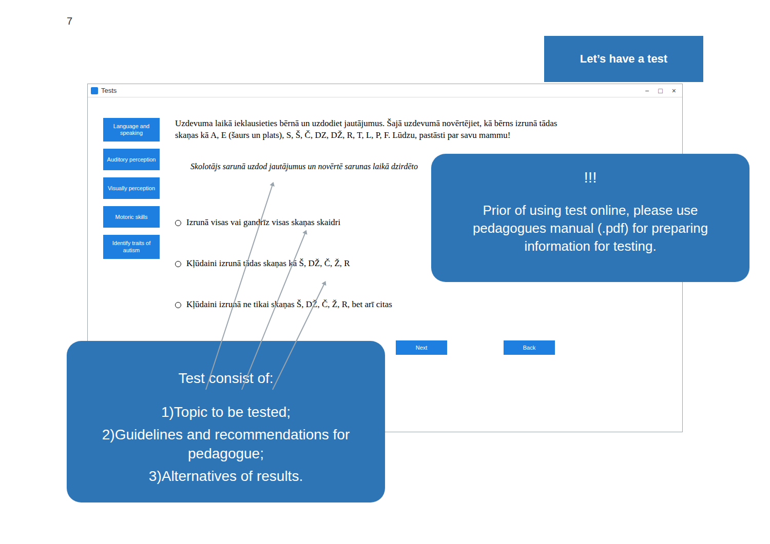7
Let’s have a test
Tests
−□×
Language and speaking Auditory perception Visually perception Motoric skills Identify traits of autism
Uzdevuma laikā ieklausieties bērnā un uzdodiet jautājumus. Šajā uzdevumā novērtējiet, kā bērns izrunā tādas skaņas kā A, E (šaurs un plats), S, Š, Č, DZ, DŽ, R, T, L, P, F. Lūdzu, pastāsti par savu mammu!
Skolotājs sarunā uzdod jautājumus un novērtē sarunas laikā dzirdēto
Izrunā visas vai gandrīz visas skaņas skaidri
Kļūdaini izrunā tādas skaņas kā Š, DŽ, Č, Ž, R
Kļūdaini izrunā ne tikai skaņas Š, DŽ, Č, Ž, R, bet arī citas
Next Back
!!!
Prior of using test online, please use pedagogues manual (.pdf) for preparing information for testing.
Test consist of:
1)Topic to be tested;
2)Guidelines and recommendations for pedagogue;
3)Alternatives of results.